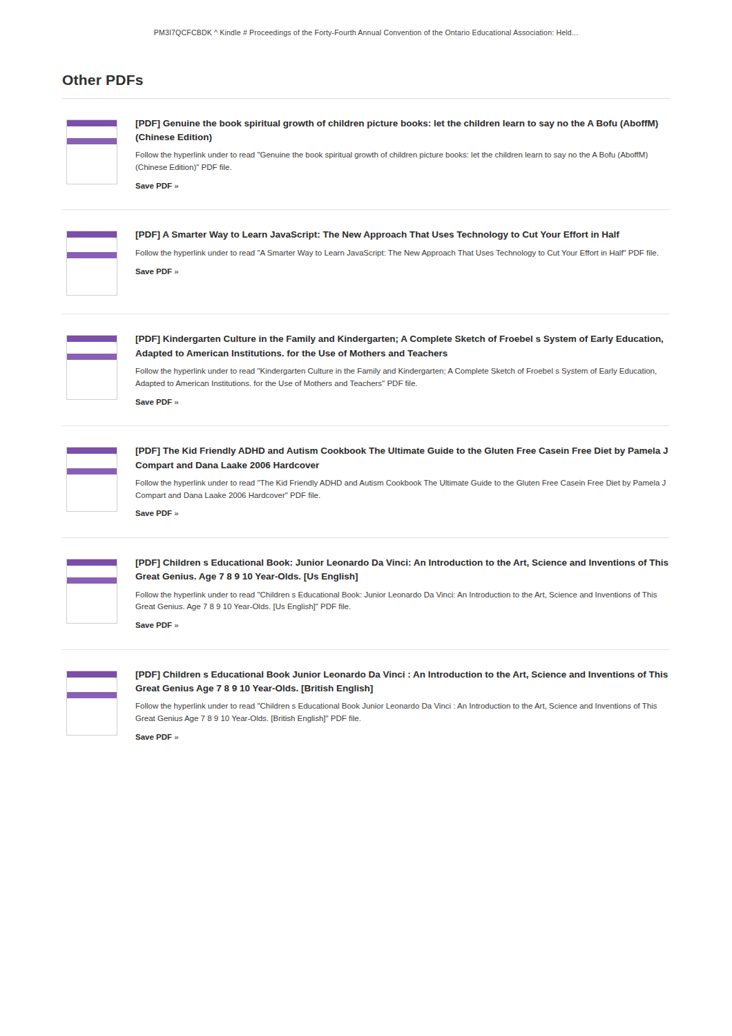PM3I7QCFCBDK ^ Kindle # Proceedings of the Forty-Fourth Annual Convention of the Ontario Educational Association: Held...
Other PDFs
[PDF] Genuine the book spiritual growth of children picture books: let the children learn to say no the A Bofu (AboffM)(Chinese Edition)
Follow the hyperlink under to read "Genuine the book spiritual growth of children picture books: let the children learn to say no the A Bofu (AboffM)(Chinese Edition)" PDF file.
Save PDF »
[PDF] A Smarter Way to Learn JavaScript: The New Approach That Uses Technology to Cut Your Effort in Half
Follow the hyperlink under to read "A Smarter Way to Learn JavaScript: The New Approach That Uses Technology to Cut Your Effort in Half" PDF file.
Save PDF »
[PDF] Kindergarten Culture in the Family and Kindergarten; A Complete Sketch of Froebel s System of Early Education, Adapted to American Institutions. for the Use of Mothers and Teachers
Follow the hyperlink under to read "Kindergarten Culture in the Family and Kindergarten; A Complete Sketch of Froebel s System of Early Education, Adapted to American Institutions. for the Use of Mothers and Teachers" PDF file.
Save PDF »
[PDF] The Kid Friendly ADHD and Autism Cookbook The Ultimate Guide to the Gluten Free Casein Free Diet by Pamela J Compart and Dana Laake 2006 Hardcover
Follow the hyperlink under to read "The Kid Friendly ADHD and Autism Cookbook The Ultimate Guide to the Gluten Free Casein Free Diet by Pamela J Compart and Dana Laake 2006 Hardcover" PDF file.
Save PDF »
[PDF] Children s Educational Book: Junior Leonardo Da Vinci: An Introduction to the Art, Science and Inventions of This Great Genius. Age 7 8 9 10 Year-Olds. [Us English]
Follow the hyperlink under to read "Children s Educational Book: Junior Leonardo Da Vinci: An Introduction to the Art, Science and Inventions of This Great Genius. Age 7 8 9 10 Year-Olds. [Us English]" PDF file.
Save PDF »
[PDF] Children s Educational Book Junior Leonardo Da Vinci : An Introduction to the Art, Science and Inventions of This Great Genius Age 7 8 9 10 Year-Olds. [British English]
Follow the hyperlink under to read "Children s Educational Book Junior Leonardo Da Vinci : An Introduction to the Art, Science and Inventions of This Great Genius Age 7 8 9 10 Year-Olds. [British English]" PDF file.
Save PDF »